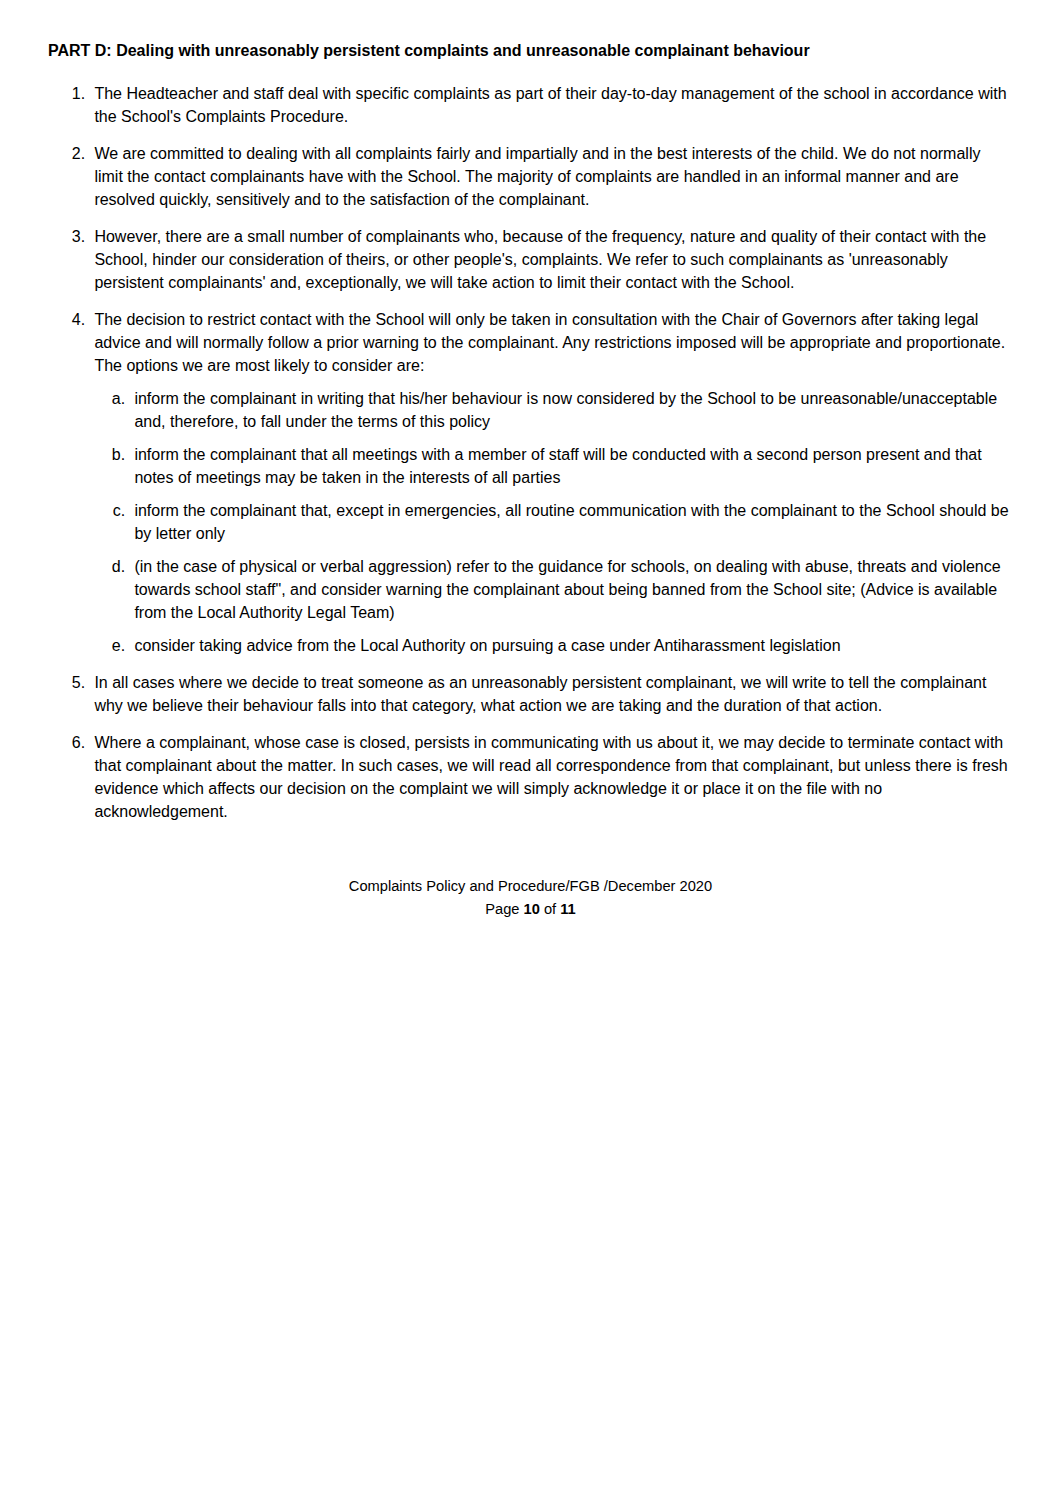PART D: Dealing with unreasonably persistent complaints and unreasonable complainant behaviour
The Headteacher and staff deal with specific complaints as part of their day-to-day management of the school in accordance with the School's Complaints Procedure.
We are committed to dealing with all complaints fairly and impartially and in the best interests of the child. We do not normally limit the contact complainants have with the School. The majority of complaints are handled in an informal manner and are resolved quickly, sensitively and to the satisfaction of the complainant.
However, there are a small number of complainants who, because of the frequency, nature and quality of their contact with the School, hinder our consideration of theirs, or other people's, complaints. We refer to such complainants as 'unreasonably persistent complainants' and, exceptionally, we will take action to limit their contact with the School.
The decision to restrict contact with the School will only be taken in consultation with the Chair of Governors after taking legal advice and will normally follow a prior warning to the complainant. Any restrictions imposed will be appropriate and proportionate. The options we are most likely to consider are:
inform the complainant in writing that his/her behaviour is now considered by the School to be unreasonable/unacceptable and, therefore, to fall under the terms of this policy
inform the complainant that all meetings with a member of staff will be conducted with a second person present and that notes of meetings may be taken in the interests of all parties
inform the complainant that, except in emergencies, all routine communication with the complainant to the School should be by letter only
(in the case of physical or verbal aggression) refer to the guidance for schools, on dealing with abuse, threats and violence towards school staff", and consider warning the complainant about being banned from the School site; (Advice is available from the Local Authority Legal Team)
consider taking advice from the Local Authority on pursuing a case under Antiharassment legislation
In all cases where we decide to treat someone as an unreasonably persistent complainant, we will write to tell the complainant why we believe their behaviour falls into that category, what action we are taking and the duration of that action.
Where a complainant, whose case is closed, persists in communicating with us about it, we may decide to terminate contact with that complainant about the matter. In such cases, we will read all correspondence from that complainant, but unless there is fresh evidence which affects our decision on the complaint we will simply acknowledge it or place it on the file with no acknowledgement.
Complaints Policy and Procedure/FGB /December 2020
Page 10 of 11